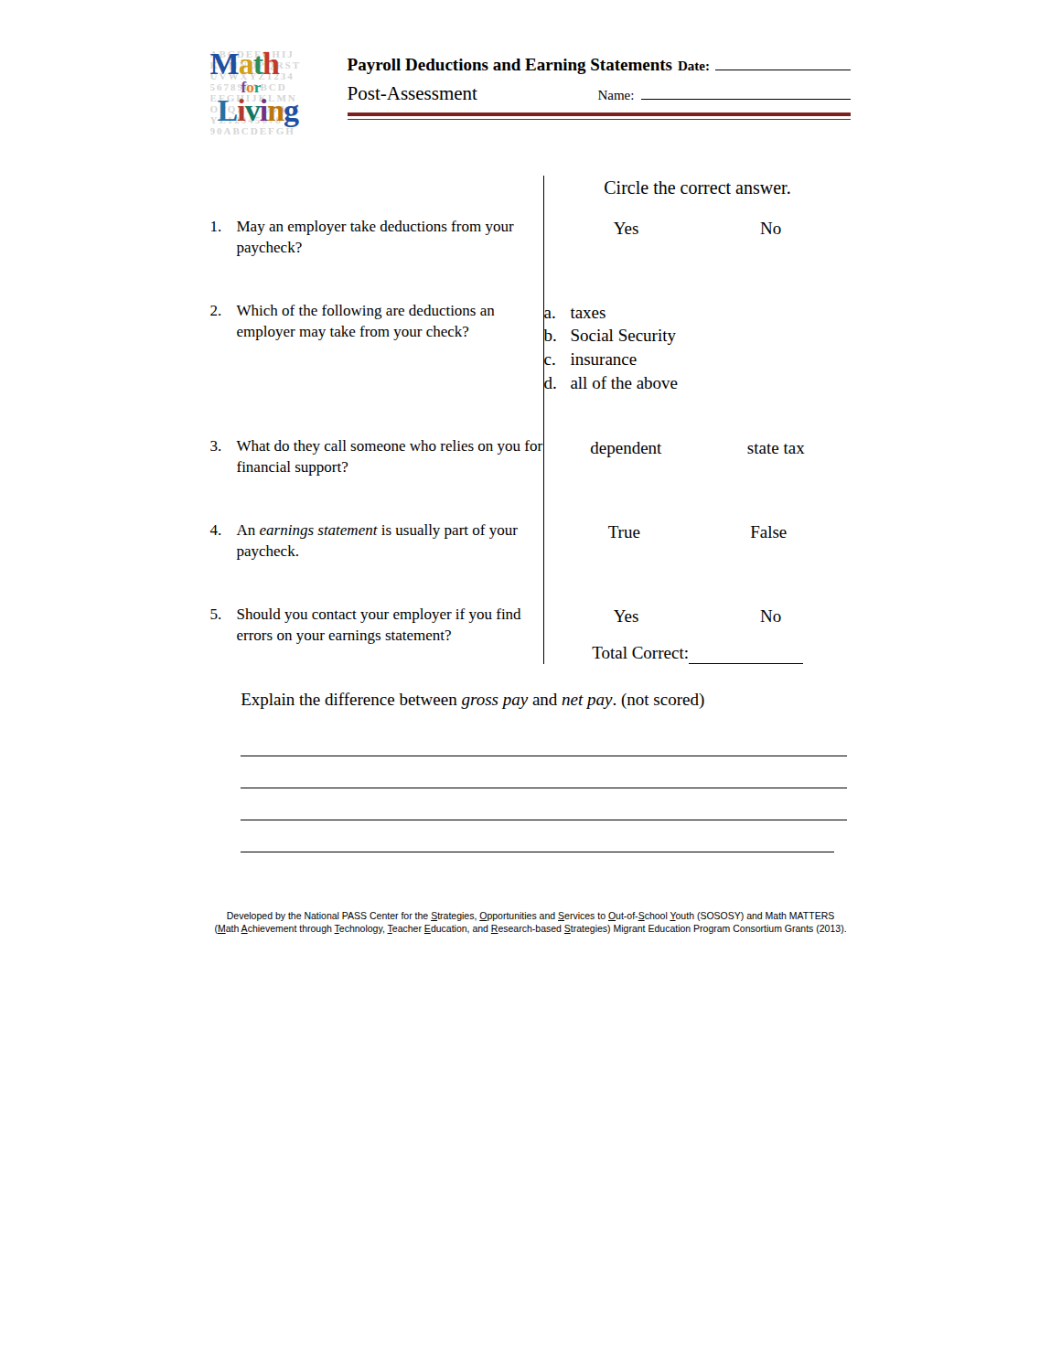ABCDEFGHIJ
KLMNOPQRST
UVWXYZ1234
567890ABCD
EFGHIJKLMN
OPQRSTUVWX
YZ12345678
90ABCDEFGH
Math
for
Living
Payroll Deductions and Earning Statements Date:
Post-Assessment Name:
| | Circle the correct answer. |
| 1. May an employer take deductions from your paycheck? | Yes No |
| 2. Which of the following are deductions an employer may take from your check? | a. taxes b. Social Security c. insurance d. all of the above |
| 3. What do they call someone who relies on you for financial support? | dependent state tax |
| 4. An earnings statement is usually part of your paycheck. | True False |
| 5. Should you contact your employer if you find errors on your earnings statement? | Yes No Total Correct: |
Explain the difference between gross pay and net pay. (not scored)
Developed by the National PASS Center for the Strategies, Opportunities and Services to Out-of-School Youth (SOSOSY) and Math MATTERS
(Math Achievement through Technology, Teacher Education, and Research-based Strategies) Migrant Education Program Consortium Grants (2013).